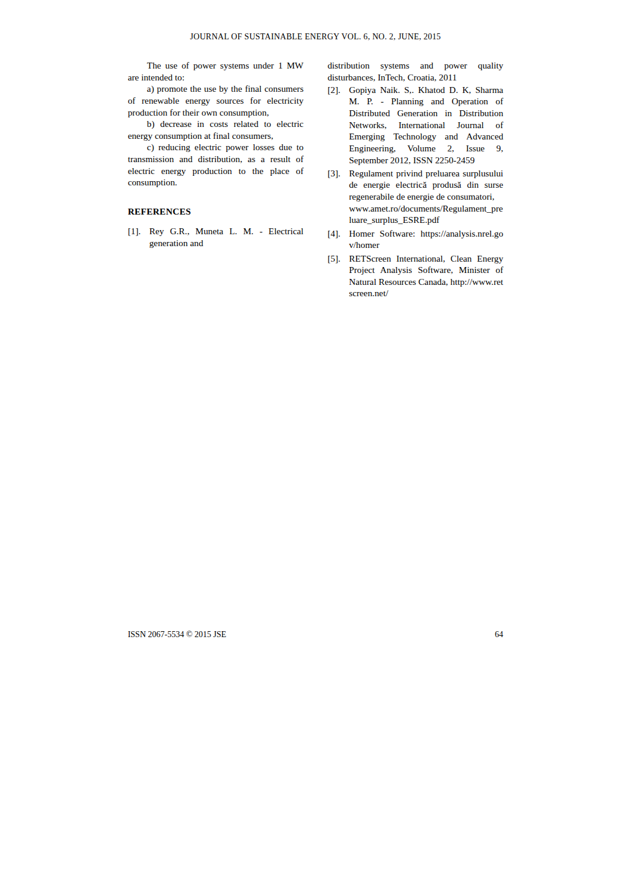JOURNAL OF SUSTAINABLE ENERGY VOL. 6, NO. 2, JUNE, 2015
The use of power systems under 1 MW are intended to:
a) promote the use by the final consumers of renewable energy sources for electricity production for their own consumption,
b) decrease in costs related to electric energy consumption at final consumers,
c) reducing electric power losses due to transmission and distribution, as a result of electric energy production to the place of consumption.
REFERENCES
[1]. Rey G.R., Muneta L. M. - Electrical generation and
distribution systems and power quality disturbances, InTech, Croatia, 2011
[2]. Gopiya Naik. S,. Khatod D. K, Sharma M. P. - Planning and Operation of Distributed Generation in Distribution Networks, International Journal of Emerging Technology and Advanced Engineering, Volume 2, Issue 9, September 2012, ISSN 2250-2459
[3]. Regulament privind preluarea surplusului de energie electrică produsă din surse regenerabile de energie de consumatori,
www.amet.ro/documents/Regulament_preluare_surplus_ESRE.pdf
[4]. Homer Software: https://analysis.nrel.gov/homer
[5]. RETScreen International, Clean Energy Project Analysis Software, Minister of Natural Resources Canada, http://www.retscreen.net/
ISSN 2067-5534 © 2015 JSE
64